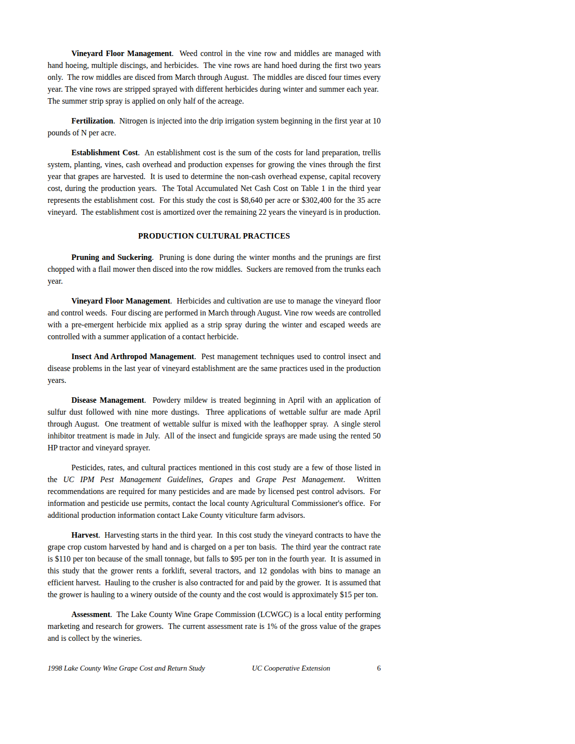Vineyard Floor Management. Weed control in the vine row and middles are managed with hand hoeing, multiple discings, and herbicides. The vine rows are hand hoed during the first two years only. The row middles are disced from March through August. The middles are disced four times every year. The vine rows are stripped sprayed with different herbicides during winter and summer each year. The summer strip spray is applied on only half of the acreage.
Fertilization. Nitrogen is injected into the drip irrigation system beginning in the first year at 10 pounds of N per acre.
Establishment Cost. An establishment cost is the sum of the costs for land preparation, trellis system, planting, vines, cash overhead and production expenses for growing the vines through the first year that grapes are harvested. It is used to determine the non-cash overhead expense, capital recovery cost, during the production years. The Total Accumulated Net Cash Cost on Table 1 in the third year represents the establishment cost. For this study the cost is $8,640 per acre or $302,400 for the 35 acre vineyard. The establishment cost is amortized over the remaining 22 years the vineyard is in production.
PRODUCTION CULTURAL PRACTICES
Pruning and Suckering. Pruning is done during the winter months and the prunings are first chopped with a flail mower then disced into the row middles. Suckers are removed from the trunks each year.
Vineyard Floor Management. Herbicides and cultivation are use to manage the vineyard floor and control weeds. Four discing are performed in March through August. Vine row weeds are controlled with a pre-emergent herbicide mix applied as a strip spray during the winter and escaped weeds are controlled with a summer application of a contact herbicide.
Insect And Arthropod Management. Pest management techniques used to control insect and disease problems in the last year of vineyard establishment are the same practices used in the production years.
Disease Management. Powdery mildew is treated beginning in April with an application of sulfur dust followed with nine more dustings. Three applications of wettable sulfur are made April through August. One treatment of wettable sulfur is mixed with the leafhopper spray. A single sterol inhibitor treatment is made in July. All of the insect and fungicide sprays are made using the rented 50 HP tractor and vineyard sprayer.
Pesticides, rates, and cultural practices mentioned in this cost study are a few of those listed in the UC IPM Pest Management Guidelines, Grapes and Grape Pest Management. Written recommendations are required for many pesticides and are made by licensed pest control advisors. For information and pesticide use permits, contact the local county Agricultural Commissioner's office. For additional production information contact Lake County viticulture farm advisors.
Harvest. Harvesting starts in the third year. In this cost study the vineyard contracts to have the grape crop custom harvested by hand and is charged on a per ton basis. The third year the contract rate is $110 per ton because of the small tonnage, but falls to $95 per ton in the fourth year. It is assumed in this study that the grower rents a forklift, several tractors, and 12 gondolas with bins to manage an efficient harvest. Hauling to the crusher is also contracted for and paid by the grower. It is assumed that the grower is hauling to a winery outside of the county and the cost would is approximately $15 per ton.
Assessment. The Lake County Wine Grape Commission (LCWGC) is a local entity performing marketing and research for growers. The current assessment rate is 1% of the gross value of the grapes and is collect by the wineries.
1998 Lake County Wine Grape Cost and Return Study UC Cooperative Extension 6